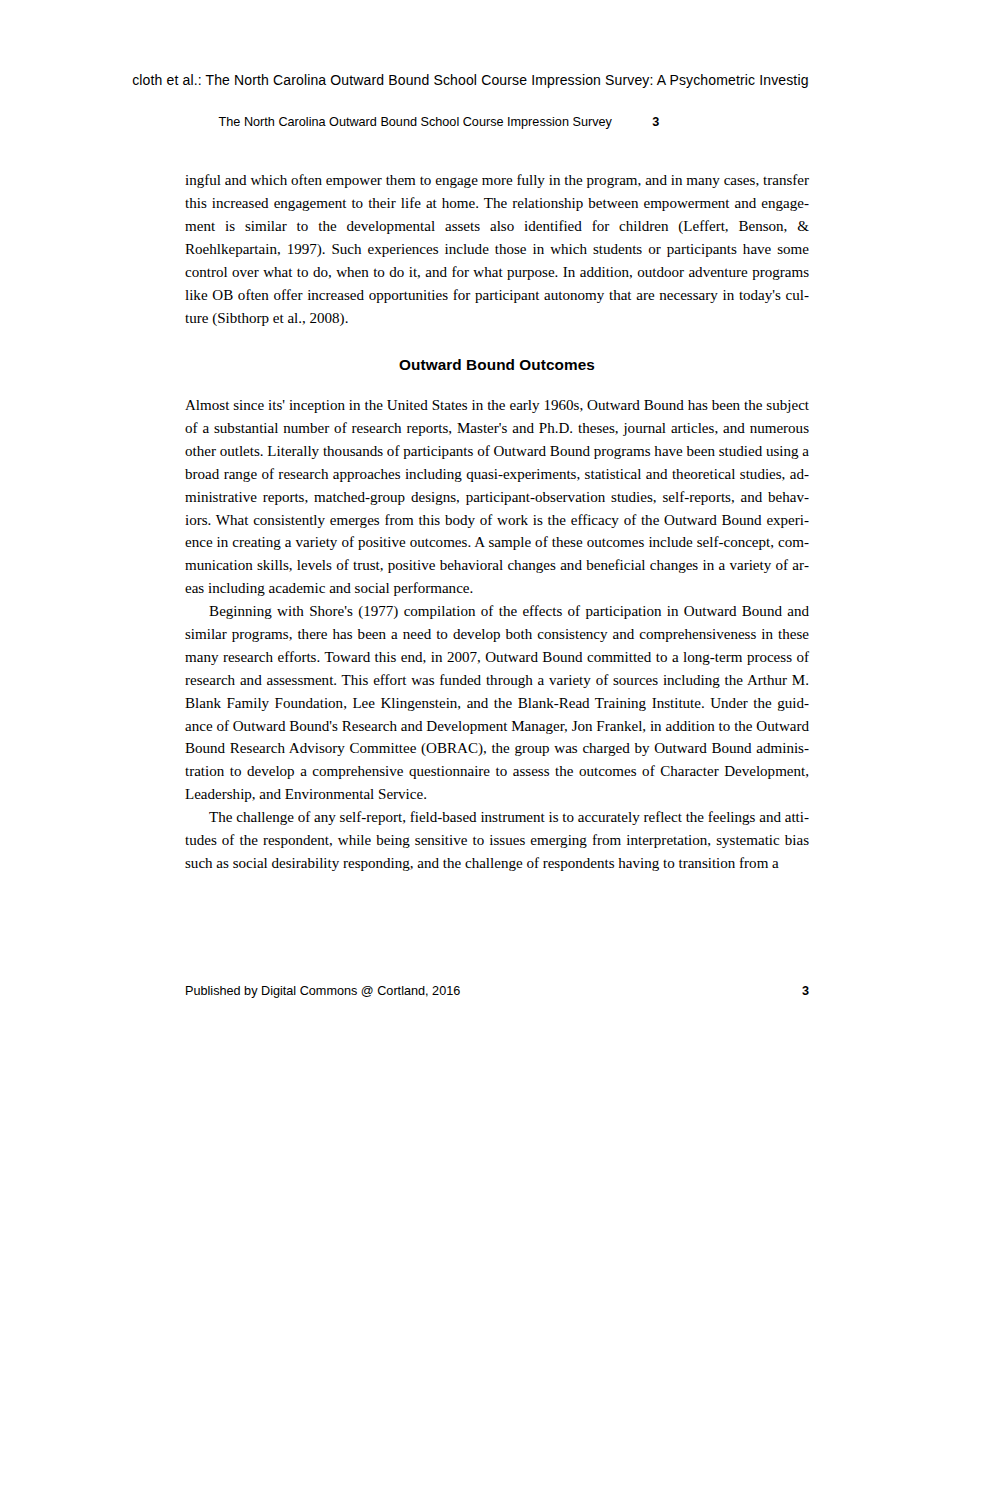cloth et al.: The North Carolina Outward Bound School Course Impression Survey: A Psychometric Investiga
The North Carolina Outward Bound School Course Impression Survey 3
ingful and which often empower them to engage more fully in the program, and in many cases, transfer this increased engagement to their life at home. The relationship between empowerment and engagement is similar to the developmental assets also identified for children (Leffert, Benson, & Roehlkepartain, 1997). Such experiences include those in which students or participants have some control over what to do, when to do it, and for what purpose. In addition, outdoor adventure programs like OB often offer increased opportunities for participant autonomy that are necessary in today's culture (Sibthorp et al., 2008).
Outward Bound Outcomes
Almost since its' inception in the United States in the early 1960s, Outward Bound has been the subject of a substantial number of research reports, Master's and Ph.D. theses, journal articles, and numerous other outlets. Literally thousands of participants of Outward Bound programs have been studied using a broad range of research approaches including quasi-experiments, statistical and theoretical studies, administrative reports, matched-group designs, participant-observation studies, self-reports, and behaviors. What consistently emerges from this body of work is the efficacy of the Outward Bound experience in creating a variety of positive outcomes. A sample of these outcomes include self-concept, communication skills, levels of trust, positive behavioral changes and beneficial changes in a variety of areas including academic and social performance.
Beginning with Shore's (1977) compilation of the effects of participation in Outward Bound and similar programs, there has been a need to develop both consistency and comprehensiveness in these many research efforts. Toward this end, in 2007, Outward Bound committed to a long-term process of research and assessment. This effort was funded through a variety of sources including the Arthur M. Blank Family Foundation, Lee Klingenstein, and the Blank-Read Training Institute. Under the guidance of Outward Bound's Research and Development Manager, Jon Frankel, in addition to the Outward Bound Research Advisory Committee (OBRAC), the group was charged by Outward Bound administration to develop a comprehensive questionnaire to assess the outcomes of Character Development, Leadership, and Environmental Service.
The challenge of any self-report, field-based instrument is to accurately reflect the feelings and attitudes of the respondent, while being sensitive to issues emerging from interpretation, systematic bias such as social desirability responding, and the challenge of respondents having to transition from a
Published by Digital Commons @ Cortland, 2016 3